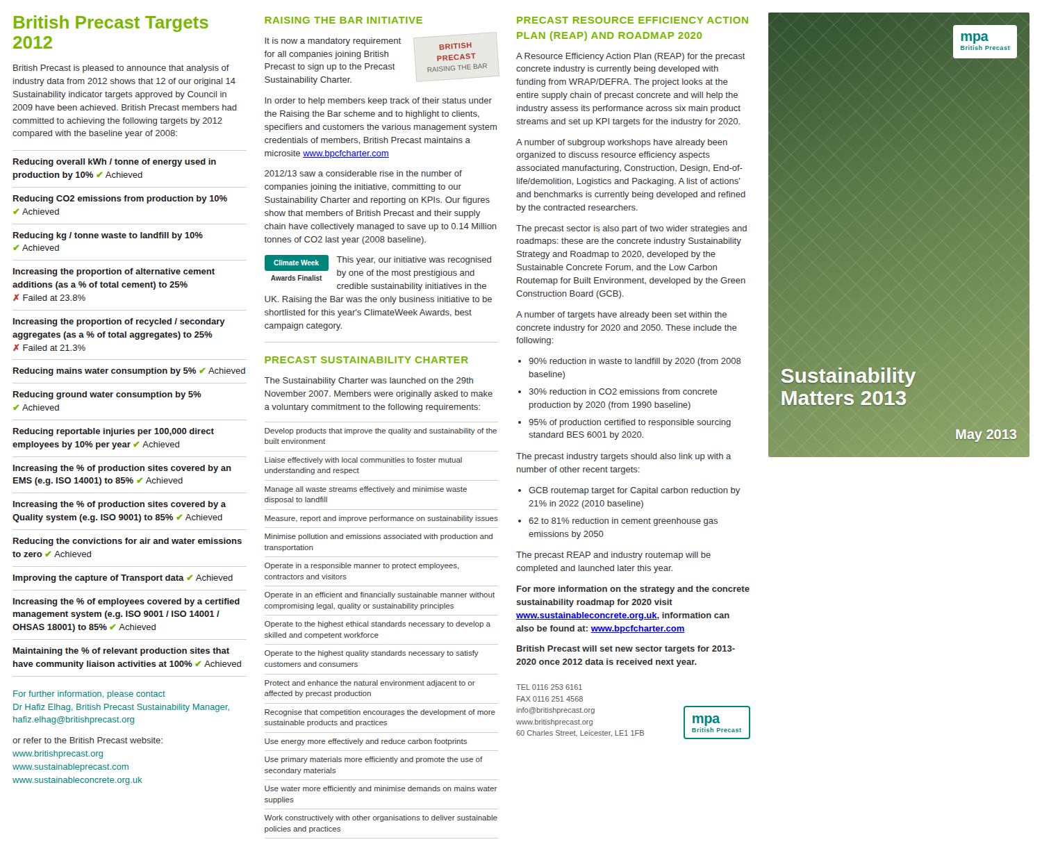British Precast Targets 2012
British Precast is pleased to announce that analysis of industry data from 2012 shows that 12 of our original 14 Sustainability indicator targets approved by Council in 2009 have been achieved. British Precast members had committed to achieving the following targets by 2012 compared with the baseline year of 2008:
Reducing overall kWh / tonne of energy used in production by 10% ✔ Achieved
Reducing CO2 emissions from production by 10% ✔ Achieved
Reducing kg / tonne waste to landfill by 10% ✔ Achieved
Increasing the proportion of alternative cement additions (as a % of total cement) to 25% ✗ Failed at 23.8%
Increasing the proportion of recycled / secondary aggregates (as a % of total aggregates) to 25% ✗ Failed at 21.3%
Reducing mains water consumption by 5% ✔ Achieved
Reducing ground water consumption by 5% ✔ Achieved
Reducing reportable injuries per 100,000 direct employees by 10% per year ✔ Achieved
Increasing the % of production sites covered by an EMS (e.g. ISO 14001) to 85% ✔ Achieved
Increasing the % of production sites covered by a Quality system (e.g. ISO 9001) to 85% ✔ Achieved
Reducing the convictions for air and water emissions to zero ✔ Achieved
Improving the capture of Transport data ✔ Achieved
Increasing the % of employees covered by a certified management system (e.g. ISO 9001 / ISO 14001 / OHSAS 18001) to 85% ✔ Achieved
Maintaining the % of relevant production sites that have community liaison activities at 100% ✔ Achieved
For further information, please contact
Dr Hafiz Elhag, British Precast Sustainability Manager,
hafiz.elhag@britishprecast.org
or refer to the British Precast website:
www.britishprecast.org www.sustainableprecast.com www.sustainableconcrete.org.uk
Raising the Bar Initiative
BRITISH PRECAST RAISING THE BAR
It is now a mandatory requirement for all companies joining British Precast to sign up to the Precast Sustainability Charter.
In order to help members keep track of their status under the Raising the Bar scheme and to highlight to clients, specifiers and customers the various management system credentials of members, British Precast maintains a microsite www.bpcfcharter.com
2012/13 saw a considerable rise in the number of companies joining the initiative, committing to our Sustainability Charter and reporting on KPIs. Our figures show that members of British Precast and their supply chain have collectively managed to save up to 0.14 Million tonnes of CO2 last year (2008 baseline).
Climate Week
Awards Finalist
This year, our initiative was recognised by one of the most prestigious and credible sustainability initiatives in the UK. Raising the Bar was the only business initiative to be shortlisted for this year's ClimateWeek Awards, best campaign category.
Precast Sustainability Charter
The Sustainability Charter was launched on the 29th November 2007. Members were originally asked to make a voluntary commitment to the following requirements:
Develop products that improve the quality and sustainability of the built environment
Liaise effectively with local communities to foster mutual understanding and respect
Manage all waste streams effectively and minimise waste disposal to landfill
Measure, report and improve performance on sustainability issues
Minimise pollution and emissions associated with production and transportation
Operate in a responsible manner to protect employees, contractors and visitors
Operate in an efficient and financially sustainable manner without compromising legal, quality or sustainability principles
Operate to the highest ethical standards necessary to develop a skilled and competent workforce
Operate to the highest quality standards necessary to satisfy customers and consumers
Protect and enhance the natural environment adjacent to or affected by precast production
Recognise that competition encourages the development of more sustainable products and practices
Use energy more effectively and reduce carbon footprints
Use primary materials more efficiently and promote the use of secondary materials
Use water more efficiently and minimise demands on mains water supplies
Work constructively with other organisations to deliver sustainable policies and practices
Precast Resource Efficiency Action Plan (REAP) and Roadmap 2020
A Resource Efficiency Action Plan (REAP) for the precast concrete industry is currently being developed with funding from WRAP/DEFRA. The project looks at the entire supply chain of precast concrete and will help the industry assess its performance across six main product streams and set up KPI targets for the industry for 2020.
A number of subgroup workshops have already been organized to discuss resource efficiency aspects associated manufacturing, Construction, Design, End-of-life/demolition, Logistics and Packaging. A list of actions' and benchmarks is currently being developed and refined by the contracted researchers.
The precast sector is also part of two wider strategies and roadmaps: these are the concrete industry Sustainability Strategy and Roadmap to 2020, developed by the Sustainable Concrete Forum, and the Low Carbon Routemap for Built Environment, developed by the Green Construction Board (GCB).
A number of targets have already been set within the concrete industry for 2020 and 2050. These include the following:
90% reduction in waste to landfill by 2020 (from 2008 baseline)
30% reduction in CO2 emissions from concrete production by 2020 (from 1990 baseline)
95% of production certified to responsible sourcing standard BES 6001 by 2020.
The precast industry targets should also link up with a number of other recent targets:
GCB routemap target for Capital carbon reduction by 21% in 2022 (2010 baseline)
62 to 81% reduction in cement greenhouse gas emissions by 2050
The precast REAP and industry routemap will be completed and launched later this year.
For more information on the strategy and the concrete sustainability roadmap for 2020 visit www.sustainableconcrete.org.uk, information can also be found at: www.bpcfcharter.com
British Precast will set new sector targets for 2013-2020 once 2012 data is received next year.
TEL 0116 253 6161
FAX 0116 251 4568
info@britishprecast.org
www.britishprecast.org
60 Charles Street, Leicester, LE1 1FB
mpaBritish Precast
mpaBritish Precast
Sustainability
Matters 2013
May 2013